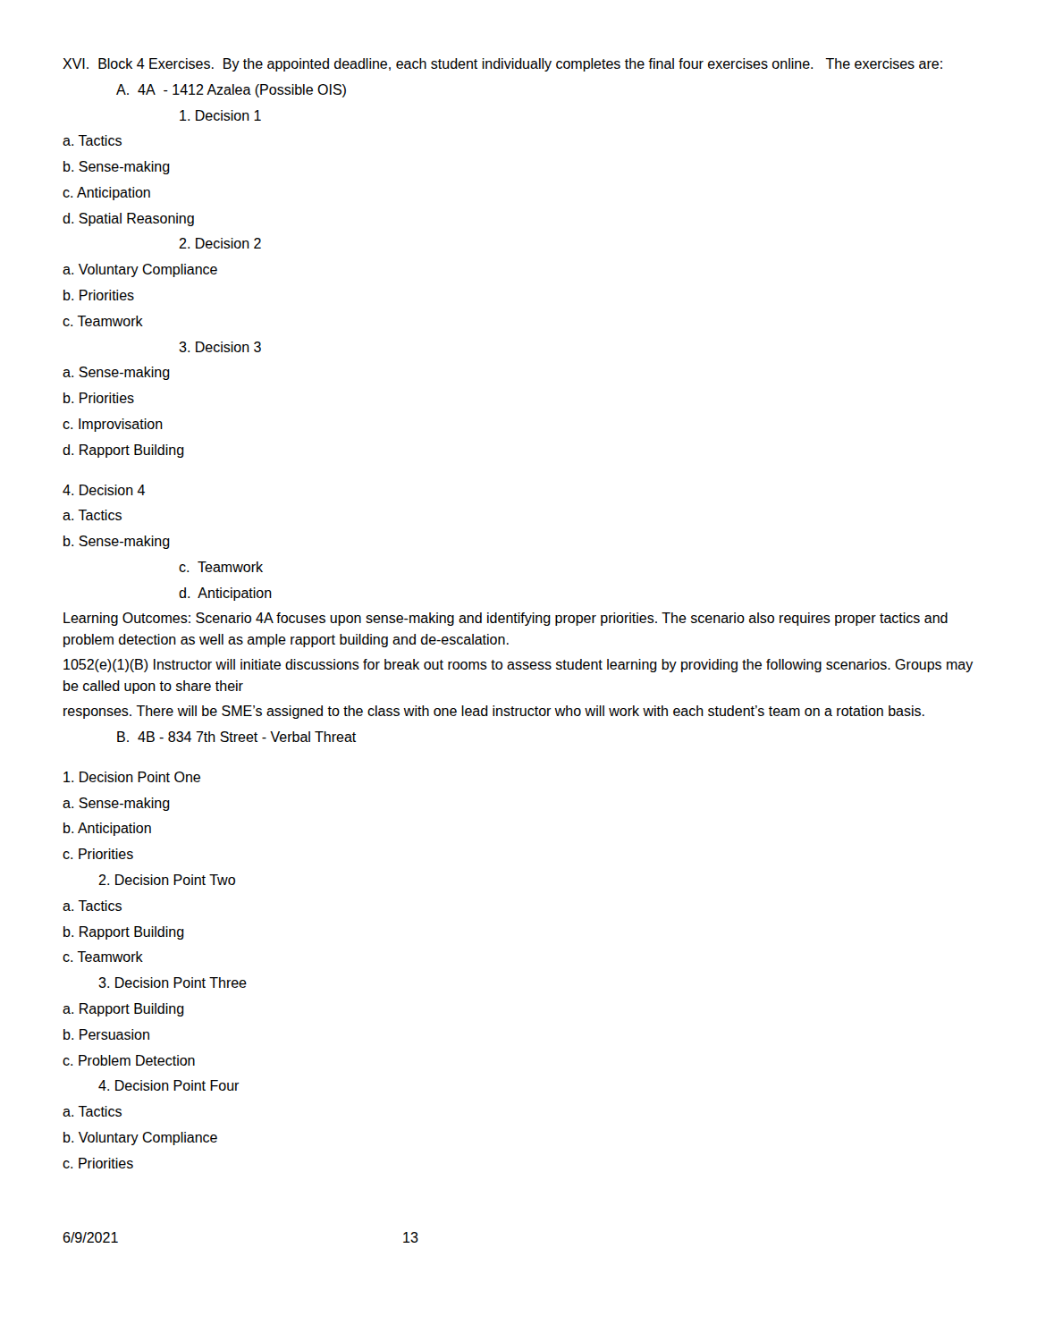XVI. Block 4 Exercises. By the appointed deadline, each student individually completes the final four exercises online. The exercises are:
A. 4A - 1412 Azalea (Possible OIS)
1. Decision 1
a. Tactics
b. Sense-making
c. Anticipation
d. Spatial Reasoning
2. Decision 2
a. Voluntary Compliance
b. Priorities
c. Teamwork
3. Decision 3
a. Sense-making
b. Priorities
c. Improvisation
d. Rapport Building
4. Decision 4
a. Tactics
b. Sense-making
c. Teamwork
d. Anticipation
Learning Outcomes: Scenario 4A focuses upon sense-making and identifying proper priorities. The scenario also requires proper tactics and problem detection as well as ample rapport building and de-escalation.
1052(e)(1)(B) Instructor will initiate discussions for break out rooms to assess student learning by providing the following scenarios. Groups may be called upon to share their
responses. There will be SME’s assigned to the class with one lead instructor who will work with each student’s team on a rotation basis.
B. 4B - 834 7th Street - Verbal Threat
1. Decision Point One
a. Sense-making
b. Anticipation
c. Priorities
2. Decision Point Two
a. Tactics
b. Rapport Building
c. Teamwork
3. Decision Point Three
a. Rapport Building
b. Persuasion
c. Problem Detection
4. Decision Point Four
a. Tactics
b. Voluntary Compliance
c. Priorities
6/9/2021 13